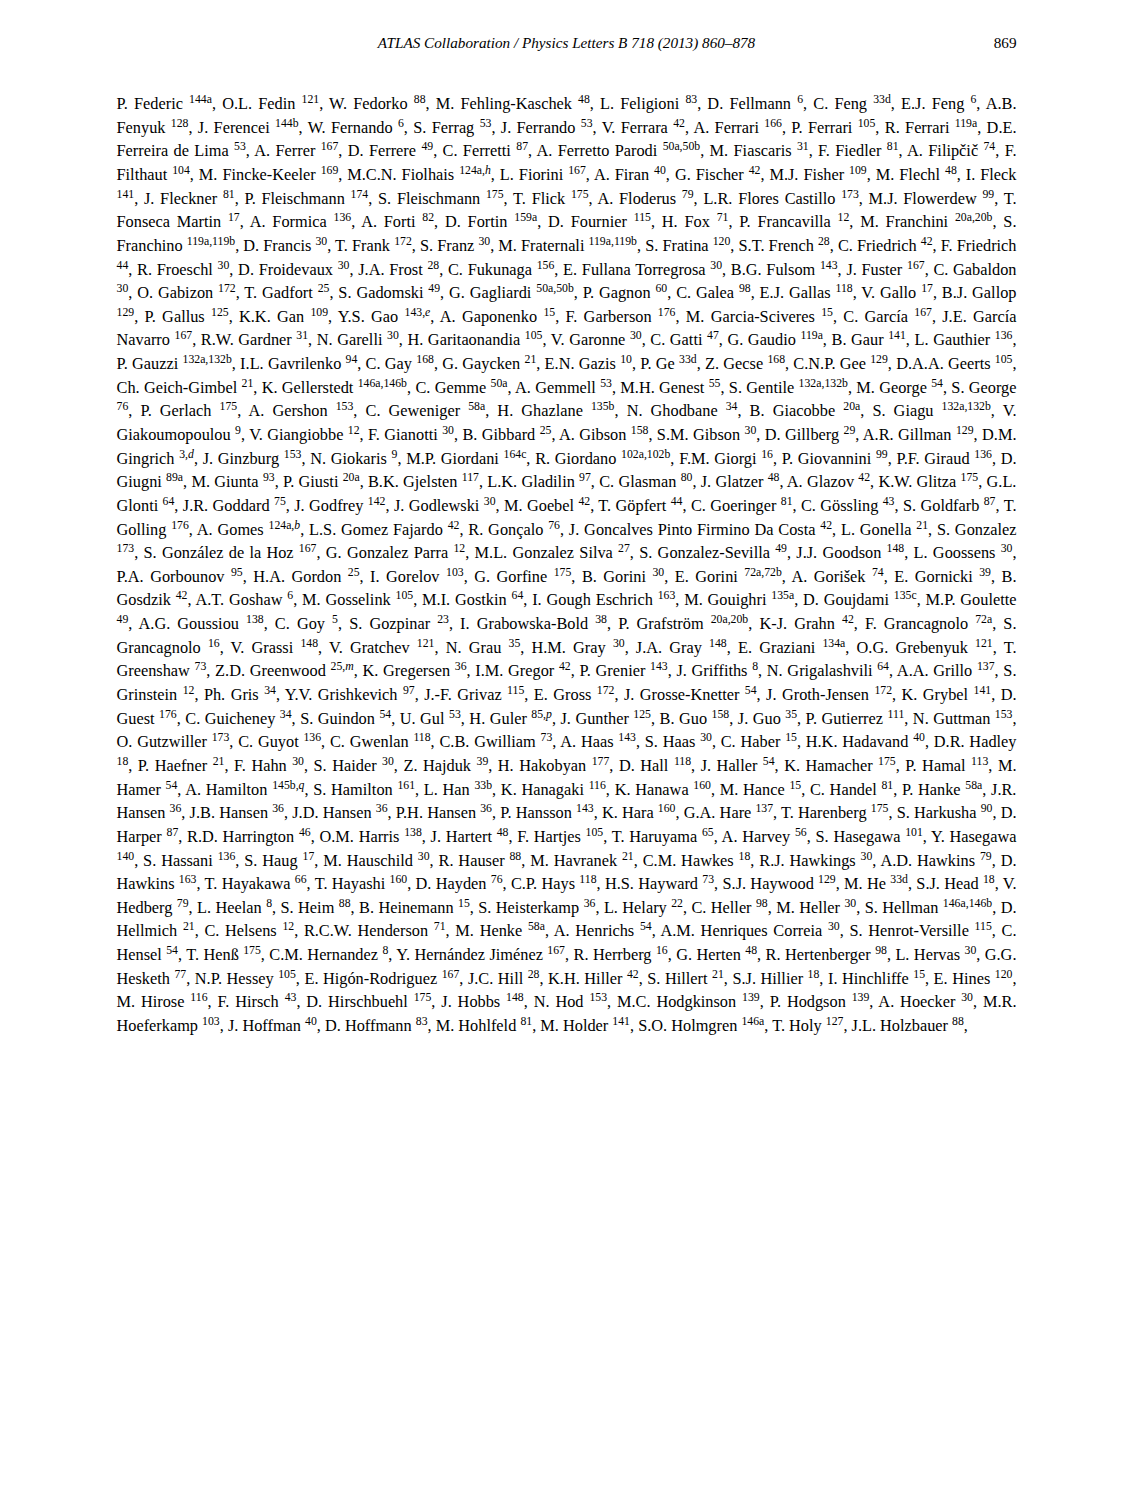ATLAS Collaboration / Physics Letters B 718 (2013) 860–878 869
P. Federic 144a, O.L. Fedin 121, W. Fedorko 88, M. Fehling-Kaschek 48, L. Feligioni 83, D. Fellmann 6, C. Feng 33d, E.J. Feng 6, A.B. Fenyuk 128, J. Ferencei 144b, W. Fernando 6, S. Ferrag 53, J. Ferrando 53, V. Ferrara 42, A. Ferrari 166, P. Ferrari 105, R. Ferrari 119a, D.E. Ferreira de Lima 53, A. Ferrer 167, D. Ferrere 49, C. Ferretti 87, A. Ferretto Parodi 50a,50b, M. Fiascaris 31, F. Fiedler 81, A. Filipčič 74, F. Filthaut 104, M. Fincke-Keeler 169, M.C.N. Fiolhais 124a,h, L. Fiorini 167, A. Firan 40, G. Fischer 42, M.J. Fisher 109, M. Flechl 48, I. Fleck 141, J. Fleckner 81, P. Fleischmann 174, S. Fleischmann 175, T. Flick 175, A. Floderus 79, L.R. Flores Castillo 173, M.J. Flowerdew 99, T. Fonseca Martin 17, A. Formica 136, A. Forti 82, D. Fortin 159a, D. Fournier 115, H. Fox 71, P. Francavilla 12, M. Franchini 20a,20b, S. Franchino 119a,119b, D. Francis 30, T. Frank 172, S. Franz 30, M. Fraternali 119a,119b, S. Fratina 120, S.T. French 28, C. Friedrich 42, F. Friedrich 44, R. Froeschl 30, D. Froidevaux 30, J.A. Frost 28, C. Fukunaga 156, E. Fullana Torregrosa 30, B.G. Fulsom 143, J. Fuster 167, C. Gabaldon 30, O. Gabizon 172, T. Gadfort 25, S. Gadomski 49, G. Gagliardi 50a,50b, P. Gagnon 60, C. Galea 98, E.J. Gallas 118, V. Gallo 17, B.J. Gallop 129, P. Gallus 125, K.K. Gan 109, Y.S. Gao 143,e, A. Gaponenko 15, F. Garberson 176, M. Garcia-Sciveres 15, C. García 167, J.E. García Navarro 167, R.W. Gardner 31, N. Garelli 30, H. Garitaonandia 105, V. Garonne 30, C. Gatti 47, G. Gaudio 119a, B. Gaur 141, L. Gauthier 136, P. Gauzzi 132a,132b, I.L. Gavrilenko 94, C. Gay 168, G. Gaycken 21, E.N. Gazis 10, P. Ge 33d, Z. Gecse 168, C.N.P. Gee 129, D.A.A. Geerts 105, Ch. Geich-Gimbel 21, K. Gellerstedt 146a,146b, C. Gemme 50a, A. Gemmell 53, M.H. Genest 55, S. Gentile 132a,132b, M. George 54, S. George 76, P. Gerlach 175, A. Gershon 153, C. Geweniger 58a, H. Ghazlane 135b, N. Ghodbane 34, B. Giacobbe 20a, S. Giagu 132a,132b, V. Giakoumopoulou 9, V. Giangiobbe 12, F. Gianotti 30, B. Gibbard 25, A. Gibson 158, S.M. Gibson 30, D. Gillberg 29, A.R. Gillman 129, D.M. Gingrich 3,d, J. Ginzburg 153, N. Giokaris 9, M.P. Giordani 164c, R. Giordano 102a,102b, F.M. Giorgi 16, P. Giovannini 99, P.F. Giraud 136, D. Giugni 89a, M. Giunta 93, P. Giusti 20a, B.K. Gjelsten 117, L.K. Gladilin 97, C. Glasman 80, J. Glatzer 48, A. Glazov 42, K.W. Glitza 175, G.L. Glonti 64, J.R. Goddard 75, J. Godfrey 142, J. Godlewski 30, M. Goebel 42, T. Göpfert 44, C. Goeringer 81, C. Gössling 43, S. Goldfarb 87, T. Golling 176, A. Gomes 124a,b, L.S. Gomez Fajardo 42, R. Gonçalo 76, J. Goncalves Pinto Firmino Da Costa 42, L. Gonella 21, S. Gonzalez 173, S. González de la Hoz 167, G. Gonzalez Parra 12, M.L. Gonzalez Silva 27, S. Gonzalez-Sevilla 49, J.J. Goodson 148, L. Goossens 30, P.A. Gorbounov 95, H.A. Gordon 25, I. Gorelov 103, G. Gorfine 175, B. Gorini 30, E. Gorini 72a,72b, A. Gorišek 74, E. Gornicki 39, B. Gosdzik 42, A.T. Goshaw 6, M. Gosselink 105, M.I. Gostkin 64, I. Gough Eschrich 163, M. Gouighri 135a, D. Goujdami 135c, M.P. Goulette 49, A.G. Goussiou 138, C. Goy 5, S. Gozpinar 23, I. Grabowska-Bold 38, P. Grafström 20a,20b, K-J. Grahn 42, F. Grancagnolo 72a, S. Grancagnolo 16, V. Grassi 148, V. Gratchev 121, N. Grau 35, H.M. Gray 30, J.A. Gray 148, E. Graziani 134a, O.G. Grebenyuk 121, T. Greenshaw 73, Z.D. Greenwood 25,m, K. Gregersen 36, I.M. Gregor 42, P. Grenier 143, J. Griffiths 8, N. Grigalashvili 64, A.A. Grillo 137, S. Grinstein 12, Ph. Gris 34, Y.V. Grishkevich 97, J.-F. Grivaz 115, E. Gross 172, J. Grosse-Knetter 54, J. Groth-Jensen 172, K. Grybel 141, D. Guest 176, C. Guicheney 34, S. Guindon 54, U. Gul 53, H. Guler 85,p, J. Gunther 125, B. Guo 158, J. Guo 35, P. Gutierrez 111, N. Guttman 153, O. Gutzwiller 173, C. Guyot 136, C. Gwenlan 118, C.B. Gwilliam 73, A. Haas 143, S. Haas 30, C. Haber 15, H.K. Hadavand 40, D.R. Hadley 18, P. Haefner 21, F. Hahn 30, S. Haider 30, Z. Hajduk 39, H. Hakobyan 177, D. Hall 118, J. Haller 54, K. Hamacher 175, P. Hamal 113, M. Hamer 54, A. Hamilton 145b,q, S. Hamilton 161, L. Han 33b, K. Hanagaki 116, K. Hanawa 160, M. Hance 15, C. Handel 81, P. Hanke 58a, J.R. Hansen 36, J.B. Hansen 36, J.D. Hansen 36, P.H. Hansen 36, P. Hansson 143, K. Hara 160, G.A. Hare 137, T. Harenberg 175, S. Harkusha 90, D. Harper 87, R.D. Harrington 46, O.M. Harris 138, J. Hartert 48, F. Hartjes 105, T. Haruyama 65, A. Harvey 56, S. Hasegawa 101, Y. Hasegawa 140, S. Hassani 136, S. Haug 17, M. Hauschild 30, R. Hauser 88, M. Havranek 21, C.M. Hawkes 18, R.J. Hawkings 30, A.D. Hawkins 79, D. Hawkins 163, T. Hayakawa 66, T. Hayashi 160, D. Hayden 76, C.P. Hays 118, H.S. Hayward 73, S.J. Haywood 129, M. He 33d, S.J. Head 18, V. Hedberg 79, L. Heelan 8, S. Heim 88, B. Heinemann 15, S. Heisterkamp 36, L. Helary 22, C. Heller 98, M. Heller 30, S. Hellman 146a,146b, D. Hellmich 21, C. Helsens 12, R.C.W. Henderson 71, M. Henke 58a, A. Henrichs 54, A.M. Henriques Correia 30, S. Henrot-Versille 115, C. Hensel 54, T. Henß 175, C.M. Hernandez 8, Y. Hernández Jiménez 167, R. Herrberg 16, G. Herten 48, R. Hertenberger 98, L. Hervas 30, G.G. Hesketh 77, N.P. Hessey 105, E. Higón-Rodriguez 167, J.C. Hill 28, K.H. Hiller 42, S. Hillert 21, S.J. Hillier 18, I. Hinchliffe 15, E. Hines 120, M. Hirose 116, F. Hirsch 43, D. Hirschbuehl 175, J. Hobbs 148, N. Hod 153, M.C. Hodgkinson 139, P. Hodgson 139, A. Hoecker 30, M.R. Hoeferkamp 103, J. Hoffman 40, D. Hoffmann 83, M. Hohlfeld 81, M. Holder 141, S.O. Holmgren 146a, T. Holy 127, J.L. Holzbauer 88,